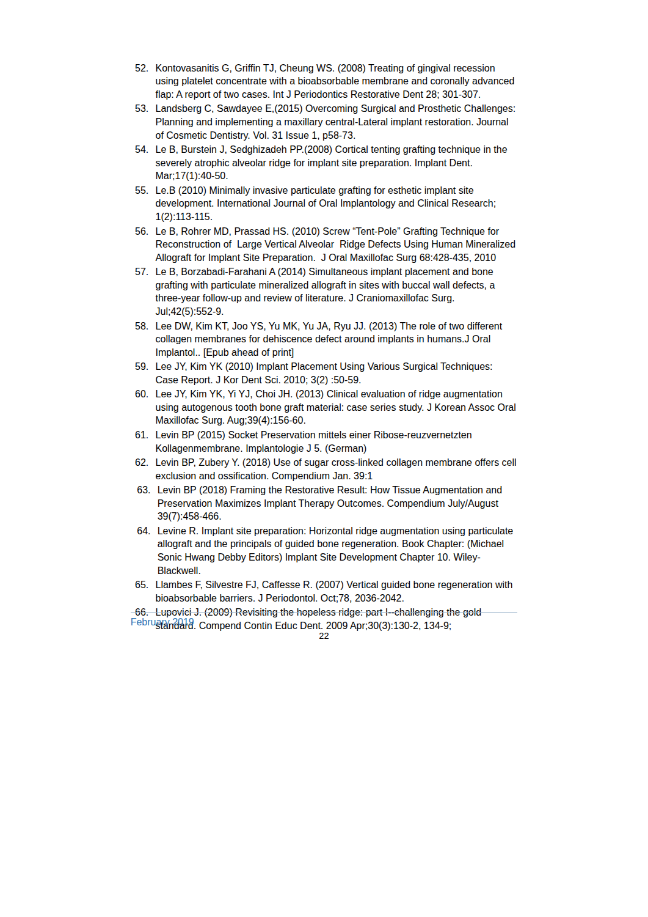52. Kontovasanitis G, Griffin TJ, Cheung WS. (2008) Treating of gingival recession using platelet concentrate with a bioabsorbable membrane and coronally advanced flap: A report of two cases. Int J Periodontics Restorative Dent 28; 301-307.
53. Landsberg C, Sawdayee E,(2015) Overcoming Surgical and Prosthetic Challenges: Planning and implementing a maxillary central-Lateral implant restoration. Journal of Cosmetic Dentistry. Vol. 31 Issue 1, p58-73.
54. Le B, Burstein J, Sedghizadeh PP.(2008) Cortical tenting grafting technique in the severely atrophic alveolar ridge for implant site preparation. Implant Dent. Mar;17(1):40-50.
55. Le.B (2010) Minimally invasive particulate grafting for esthetic implant site development. International Journal of Oral Implantology and Clinical Research; 1(2):113-115.
56. Le B, Rohrer MD, Prassad HS. (2010) Screw “Tent-Pole” Grafting Technique for Reconstruction of Large Vertical Alveolar Ridge Defects Using Human Mineralized Allograft for Implant Site Preparation. J Oral Maxillofac Surg 68:428-435, 2010
57. Le B, Borzabadi-Farahani A (2014) Simultaneous implant placement and bone grafting with particulate mineralized allograft in sites with buccal wall defects, a three-year follow-up and review of literature. J Craniomaxillofac Surg. Jul;42(5):552-9.
58. Lee DW, Kim KT, Joo YS, Yu MK, Yu JA, Ryu JJ. (2013) The role of two different collagen membranes for dehiscence defect around implants in humans.J Oral Implantol.. [Epub ahead of print]
59. Lee JY, Kim YK (2010) Implant Placement Using Various Surgical Techniques: Case Report. J Kor Dent Sci. 2010; 3(2) :50-59.
60. Lee JY, Kim YK, Yi YJ, Choi JH. (2013) Clinical evaluation of ridge augmentation using autogenous tooth bone graft material: case series study. J Korean Assoc Oral Maxillofac Surg. Aug;39(4):156-60.
61. Levin BP (2015) Socket Preservation mittels einer Ribose-reuzvernetzten Kollagenmembrane. Implantologie J 5. (German)
62. Levin BP, Zubery Y. (2018) Use of sugar cross-linked collagen membrane offers cell exclusion and ossification. Compendium Jan. 39:1
63. Levin BP (2018) Framing the Restorative Result: How Tissue Augmentation and Preservation Maximizes Implant Therapy Outcomes. Compendium July/August 39(7):458-466.
64. Levine R. Implant site preparation: Horizontal ridge augmentation using particulate allograft and the principals of guided bone regeneration. Book Chapter: (Michael Sonic Hwang Debby Editors) Implant Site Development Chapter 10. Wiley-Blackwell.
65. Llambes F, Silvestre FJ, Caffesse R. (2007) Vertical guided bone regeneration with bioabsorbable barriers. J Periodontol. Oct;78, 2036-2042.
66. Lupovici J. (2009) Revisiting the hopeless ridge: part I--challenging the gold standard. Compend Contin Educ Dent. 2009 Apr;30(3):130-2, 134-9;
February 2019
22